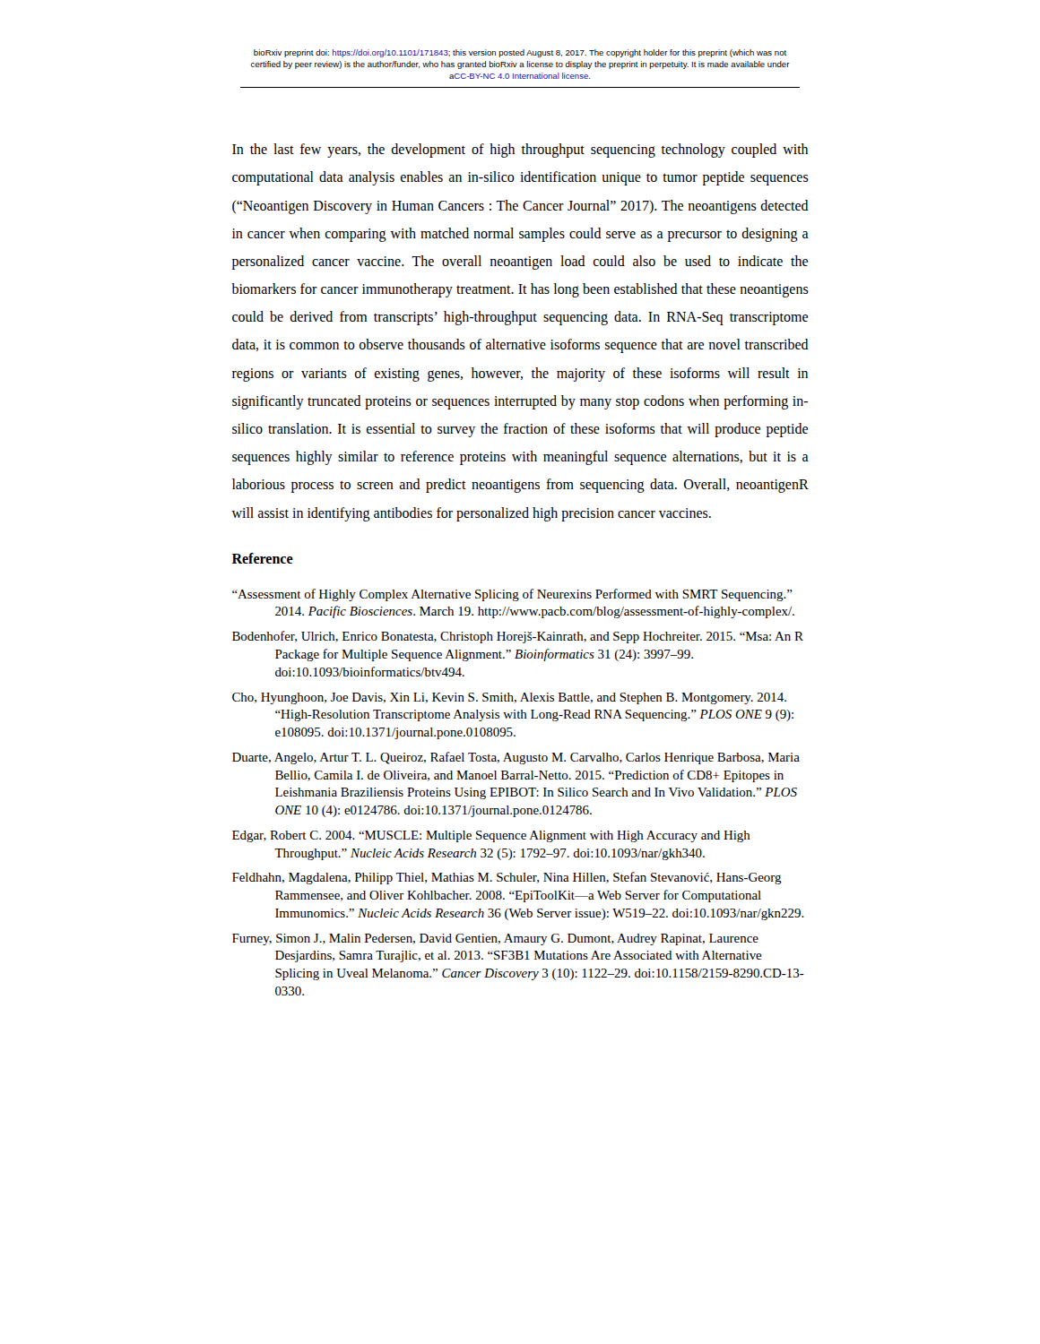bioRxiv preprint doi: https://doi.org/10.1101/171843; this version posted August 8, 2017. The copyright holder for this preprint (which was not
certified by peer review) is the author/funder, who has granted bioRxiv a license to display the preprint in perpetuity. It is made available under
aCC-BY-NC 4.0 International license.
In the last few years, the development of high throughput sequencing technology coupled with computational data analysis enables an in-silico identification unique to tumor peptide sequences (“Neoantigen Discovery in Human Cancers : The Cancer Journal” 2017). The neoantigens detected in cancer when comparing with matched normal samples could serve as a precursor to designing a personalized cancer vaccine. The overall neoantigen load could also be used to indicate the biomarkers for cancer immunotherapy treatment. It has long been established that these neoantigens could be derived from transcripts’ high-throughput sequencing data. In RNA-Seq transcriptome data, it is common to observe thousands of alternative isoforms sequence that are novel transcribed regions or variants of existing genes, however, the majority of these isoforms will result in significantly truncated proteins or sequences interrupted by many stop codons when performing in-silico translation. It is essential to survey the fraction of these isoforms that will produce peptide sequences highly similar to reference proteins with meaningful sequence alternations, but it is a laborious process to screen and predict neoantigens from sequencing data. Overall, neoantigenR will assist in identifying antibodies for personalized high precision cancer vaccines.
Reference
“Assessment of Highly Complex Alternative Splicing of Neurexins Performed with SMRT Sequencing.” 2014. Pacific Biosciences. March 19. http://www.pacb.com/blog/assessment-of-highly-complex/.
Bodenhofer, Ulrich, Enrico Bonatesta, Christoph Horejš-Kainrath, and Sepp Hochreiter. 2015. “Msa: An R Package for Multiple Sequence Alignment.” Bioinformatics 31 (24): 3997–99. doi:10.1093/bioinformatics/btv494.
Cho, Hyunghoon, Joe Davis, Xin Li, Kevin S. Smith, Alexis Battle, and Stephen B. Montgomery. 2014. “High-Resolution Transcriptome Analysis with Long-Read RNA Sequencing.” PLOS ONE 9 (9): e108095. doi:10.1371/journal.pone.0108095.
Duarte, Angelo, Artur T. L. Queiroz, Rafael Tosta, Augusto M. Carvalho, Carlos Henrique Barbosa, Maria Bellio, Camila I. de Oliveira, and Manoel Barral-Netto. 2015. “Prediction of CD8+ Epitopes in Leishmania Braziliensis Proteins Using EPIBOT: In Silico Search and In Vivo Validation.” PLOS ONE 10 (4): e0124786. doi:10.1371/journal.pone.0124786.
Edgar, Robert C. 2004. “MUSCLE: Multiple Sequence Alignment with High Accuracy and High Throughput.” Nucleic Acids Research 32 (5): 1792–97. doi:10.1093/nar/gkh340.
Feldhahn, Magdalena, Philipp Thiel, Mathias M. Schuler, Nina Hillen, Stefan Stevanović, Hans-Georg Rammensee, and Oliver Kohlbacher. 2008. “EpiToolKit—a Web Server for Computational Immunomics.” Nucleic Acids Research 36 (Web Server issue): W519–22. doi:10.1093/nar/gkn229.
Furney, Simon J., Malin Pedersen, David Gentien, Amaury G. Dumont, Audrey Rapinat, Laurence Desjardins, Samra Turajlic, et al. 2013. “SF3B1 Mutations Are Associated with Alternative Splicing in Uveal Melanoma.” Cancer Discovery 3 (10): 1122–29. doi:10.1158/2159-8290.CD-13-0330.